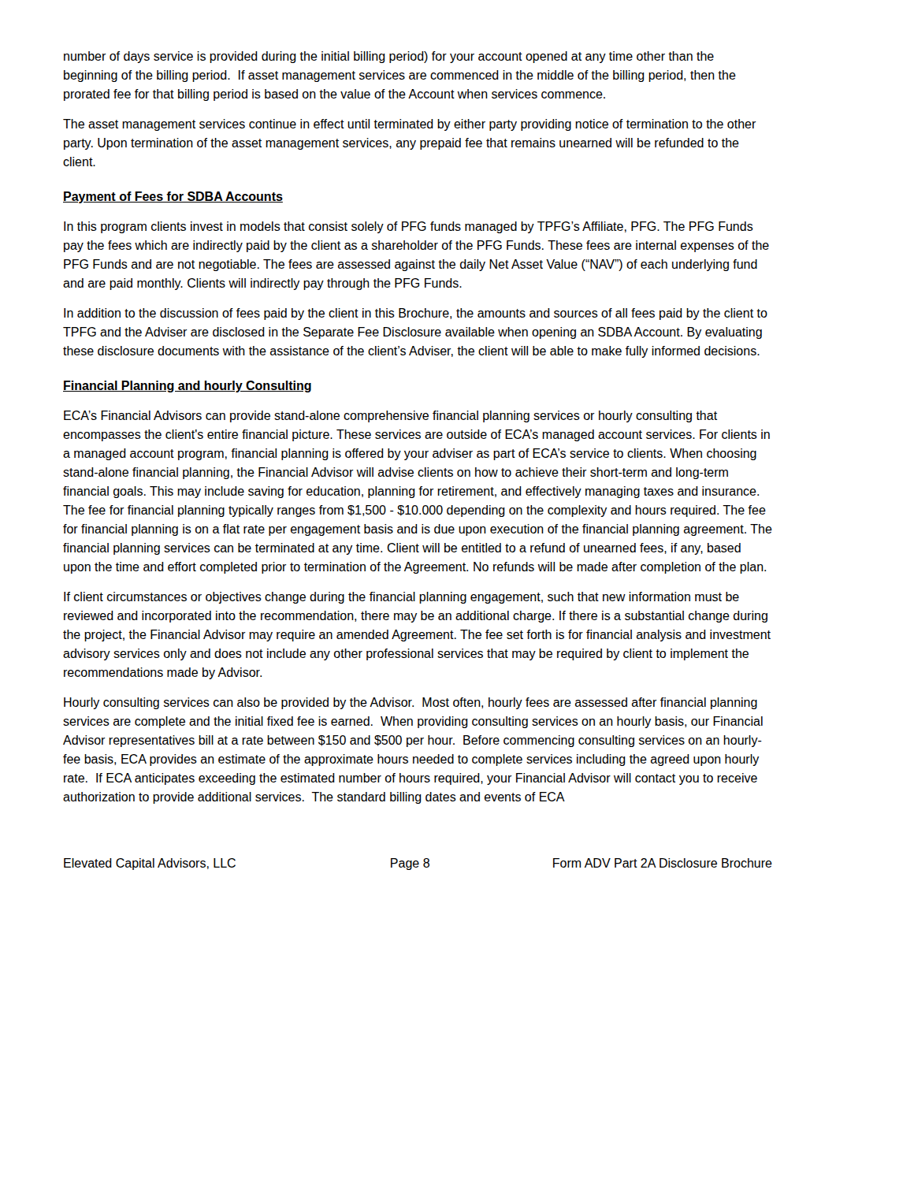number of days service is provided during the initial billing period) for your account opened at any time other than the beginning of the billing period. If asset management services are commenced in the middle of the billing period, then the prorated fee for that billing period is based on the value of the Account when services commence.
The asset management services continue in effect until terminated by either party providing notice of termination to the other party. Upon termination of the asset management services, any prepaid fee that remains unearned will be refunded to the client.
Payment of Fees for SDBA Accounts
In this program clients invest in models that consist solely of PFG funds managed by TPFG’s Affiliate, PFG. The PFG Funds pay the fees which are indirectly paid by the client as a shareholder of the PFG Funds. These fees are internal expenses of the PFG Funds and are not negotiable. The fees are assessed against the daily Net Asset Value (“NAV”) of each underlying fund and are paid monthly. Clients will indirectly pay through the PFG Funds.
In addition to the discussion of fees paid by the client in this Brochure, the amounts and sources of all fees paid by the client to TPFG and the Adviser are disclosed in the Separate Fee Disclosure available when opening an SDBA Account. By evaluating these disclosure documents with the assistance of the client’s Adviser, the client will be able to make fully informed decisions.
Financial Planning and hourly Consulting
ECA’s Financial Advisors can provide stand-alone comprehensive financial planning services or hourly consulting that encompasses the client's entire financial picture. These services are outside of ECA’s managed account services. For clients in a managed account program, financial planning is offered by your adviser as part of ECA’s service to clients. When choosing stand-alone financial planning, the Financial Advisor will advise clients on how to achieve their short-term and long-term financial goals. This may include saving for education, planning for retirement, and effectively managing taxes and insurance. The fee for financial planning typically ranges from $1,500 - $10.000 depending on the complexity and hours required. The fee for financial planning is on a flat rate per engagement basis and is due upon execution of the financial planning agreement. The financial planning services can be terminated at any time. Client will be entitled to a refund of unearned fees, if any, based upon the time and effort completed prior to termination of the Agreement. No refunds will be made after completion of the plan.
If client circumstances or objectives change during the financial planning engagement, such that new information must be reviewed and incorporated into the recommendation, there may be an additional charge. If there is a substantial change during the project, the Financial Advisor may require an amended Agreement. The fee set forth is for financial analysis and investment advisory services only and does not include any other professional services that may be required by client to implement the recommendations made by Advisor.
Hourly consulting services can also be provided by the Advisor. Most often, hourly fees are assessed after financial planning services are complete and the initial fixed fee is earned. When providing consulting services on an hourly basis, our Financial Advisor representatives bill at a rate between $150 and $500 per hour. Before commencing consulting services on an hourly-fee basis, ECA provides an estimate of the approximate hours needed to complete services including the agreed upon hourly rate. If ECA anticipates exceeding the estimated number of hours required, your Financial Advisor will contact you to receive authorization to provide additional services. The standard billing dates and events of ECA
Elevated Capital Advisors, LLC
Page 8
Form ADV Part 2A Disclosure Brochure